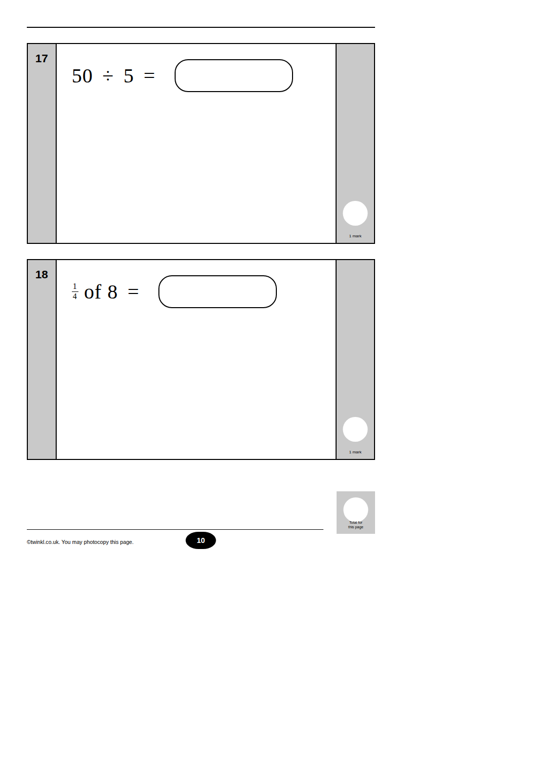17
50 ÷ 5 =
1 mark
18
1 4 of 8 =
1 mark
Total for
this page
©twinkl.co.uk. You may photocopy this page.
10